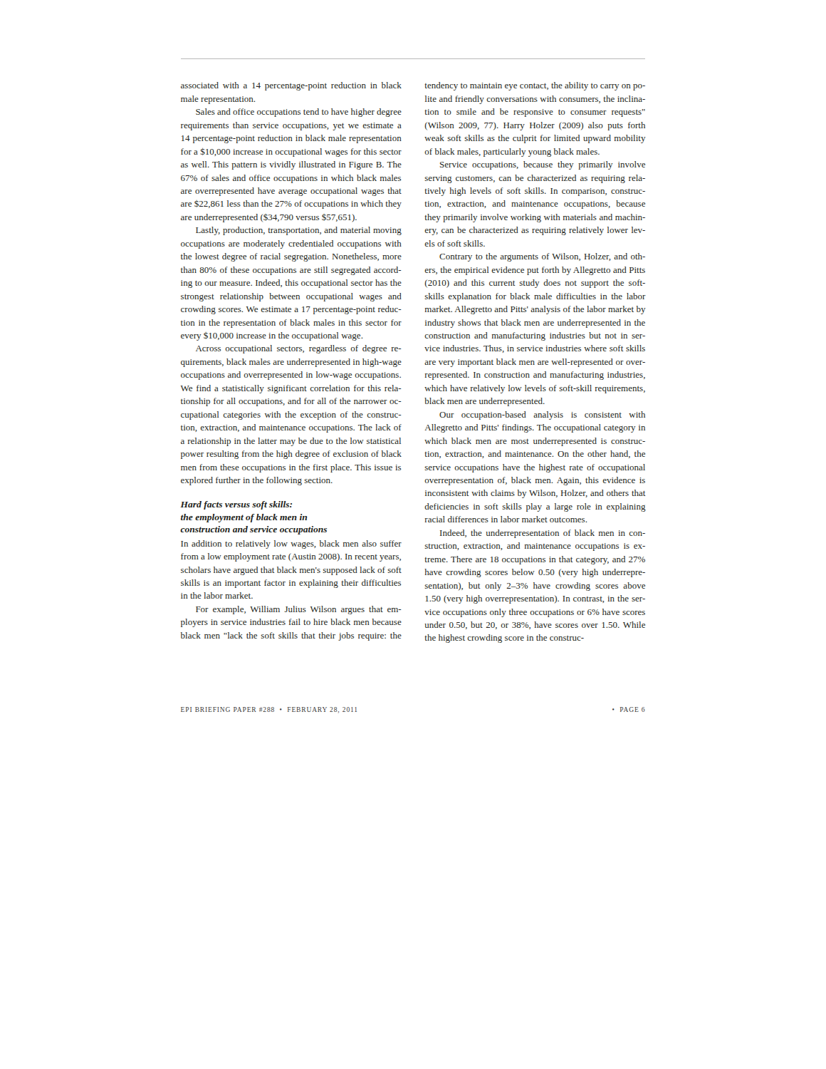associated with a 14 percentage-point reduction in black male representation.
Sales and office occupations tend to have higher degree requirements than service occupations, yet we estimate a 14 percentage-point reduction in black male representation for a $10,000 increase in occupational wages for this sector as well. This pattern is vividly illustrated in Figure B. The 67% of sales and office occupations in which black males are overrepresented have average occupational wages that are $22,861 less than the 27% of occupations in which they are underrepresented ($34,790 versus $57,651).
Lastly, production, transportation, and material moving occupations are moderately credentialed occupations with the lowest degree of racial segregation. Nonetheless, more than 80% of these occupations are still segregated according to our measure. Indeed, this occupational sector has the strongest relationship between occupational wages and crowding scores. We estimate a 17 percentage-point reduction in the representation of black males in this sector for every $10,000 increase in the occupational wage.
Across occupational sectors, regardless of degree requirements, black males are underrepresented in high-wage occupations and overrepresented in low-wage occupations. We find a statistically significant correlation for this relationship for all occupations, and for all of the narrower occupational categories with the exception of the construction, extraction, and maintenance occupations. The lack of a relationship in the latter may be due to the low statistical power resulting from the high degree of exclusion of black men from these occupations in the first place. This issue is explored further in the following section.
Hard facts versus soft skills:
the employment of black men in
construction and service occupations
In addition to relatively low wages, black men also suffer from a low employment rate (Austin 2008). In recent years, scholars have argued that black men's supposed lack of soft skills is an important factor in explaining their difficulties in the labor market.
For example, William Julius Wilson argues that employers in service industries fail to hire black men because black men "lack the soft skills that their jobs require: the tendency to maintain eye contact, the ability to carry on polite and friendly conversations with consumers, the inclination to smile and be responsive to consumer requests" (Wilson 2009, 77). Harry Holzer (2009) also puts forth weak soft skills as the culprit for limited upward mobility of black males, particularly young black males.
Service occupations, because they primarily involve serving customers, can be characterized as requiring relatively high levels of soft skills. In comparison, construction, extraction, and maintenance occupations, because they primarily involve working with materials and machinery, can be characterized as requiring relatively lower levels of soft skills.
Contrary to the arguments of Wilson, Holzer, and others, the empirical evidence put forth by Allegretto and Pitts (2010) and this current study does not support the soft-skills explanation for black male difficulties in the labor market. Allegretto and Pitts' analysis of the labor market by industry shows that black men are underrepresented in the construction and manufacturing industries but not in service industries. Thus, in service industries where soft skills are very important black men are well-represented or overrepresented. In construction and manufacturing industries, which have relatively low levels of soft-skill requirements, black men are underrepresented.
Our occupation-based analysis is consistent with Allegretto and Pitts' findings. The occupational category in which black men are most underrepresented is construction, extraction, and maintenance. On the other hand, the service occupations have the highest rate of occupational overrepresentation of, black men. Again, this evidence is inconsistent with claims by Wilson, Holzer, and others that deficiencies in soft skills play a large role in explaining racial differences in labor market outcomes.
Indeed, the underrepresentation of black men in construction, extraction, and maintenance occupations is extreme. There are 18 occupations in that category, and 27% have crowding scores below 0.50 (very high underrepresentation), but only 2–3% have crowding scores above 1.50 (very high overrepresentation). In contrast, in the service occupations only three occupations or 6% have scores under 0.50, but 20, or 38%, have scores over 1.50. While the highest crowding score in the construc-
EPI Briefing Paper #288 • February 28, 2011
• Page 6